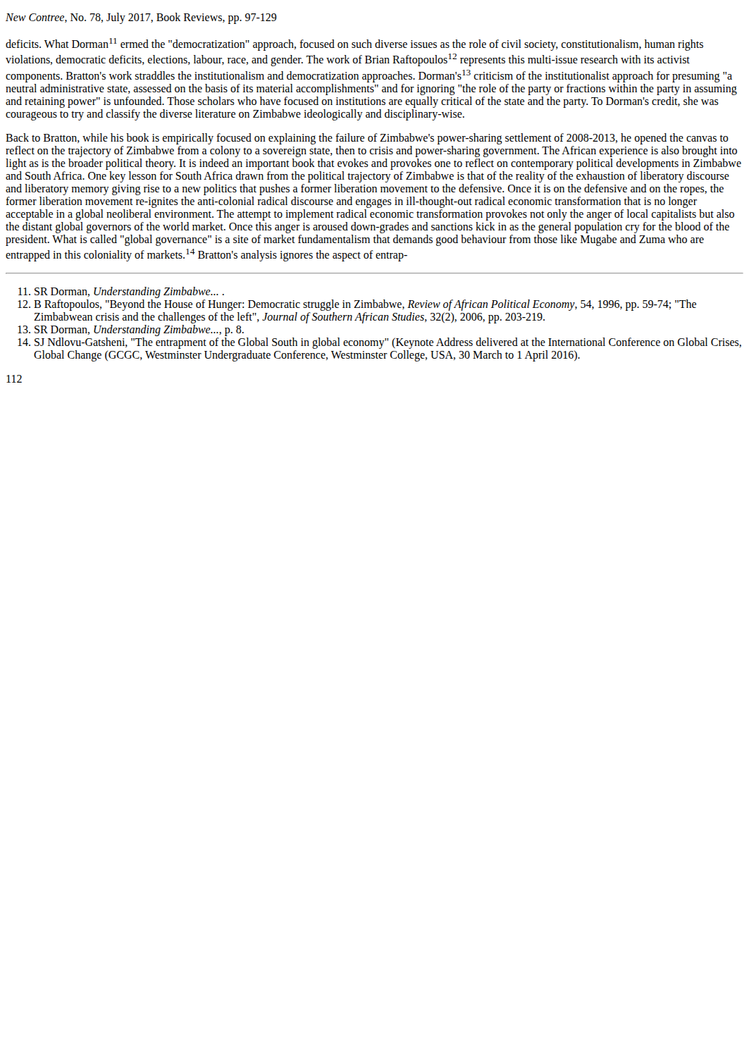New Contree, No. 78, July 2017, Book Reviews, pp. 97-129
deficits. What Dorman11 ermed the "democratization" approach, focused on such diverse issues as the role of civil society, constitutionalism, human rights violations, democratic deficits, elections, labour, race, and gender. The work of Brian Raftopoulos12 represents this multi-issue research with its activist components. Bratton's work straddles the institutionalism and democratization approaches. Dorman's13 criticism of the institutionalist approach for presuming "a neutral administrative state, assessed on the basis of its material accomplishments" and for ignoring "the role of the party or fractions within the party in assuming and retaining power" is unfounded. Those scholars who have focused on institutions are equally critical of the state and the party. To Dorman's credit, she was courageous to try and classify the diverse literature on Zimbabwe ideologically and disciplinary-wise.
Back to Bratton, while his book is empirically focused on explaining the failure of Zimbabwe's power-sharing settlement of 2008-2013, he opened the canvas to reflect on the trajectory of Zimbabwe from a colony to a sovereign state, then to crisis and power-sharing government. The African experience is also brought into light as is the broader political theory. It is indeed an important book that evokes and provokes one to reflect on contemporary political developments in Zimbabwe and South Africa. One key lesson for South Africa drawn from the political trajectory of Zimbabwe is that of the reality of the exhaustion of liberatory discourse and liberatory memory giving rise to a new politics that pushes a former liberation movement to the defensive. Once it is on the defensive and on the ropes, the former liberation movement re-ignites the anti-colonial radical discourse and engages in ill-thought-out radical economic transformation that is no longer acceptable in a global neoliberal environment. The attempt to implement radical economic transformation provokes not only the anger of local capitalists but also the distant global governors of the world market. Once this anger is aroused down-grades and sanctions kick in as the general population cry for the blood of the president. What is called "global governance" is a site of market fundamentalism that demands good behaviour from those like Mugabe and Zuma who are entrapped in this coloniality of markets.14 Bratton's analysis ignores the aspect of entrap-
SR Dorman, Understanding Zimbabwe... .
B Raftopoulos, "Beyond the House of Hunger: Democratic struggle in Zimbabwe, Review of African Political Economy, 54, 1996, pp. 59-74; "The Zimbabwean crisis and the challenges of the left", Journal of Southern African Studies, 32(2), 2006, pp. 203-219.
SR Dorman, Understanding Zimbabwe..., p. 8.
SJ Ndlovu-Gatsheni, "The entrapment of the Global South in global economy" (Keynote Address delivered at the International Conference on Global Crises, Global Change (GCGC, Westminster Undergraduate Conference, Westminster College, USA, 30 March to 1 April 2016).
112